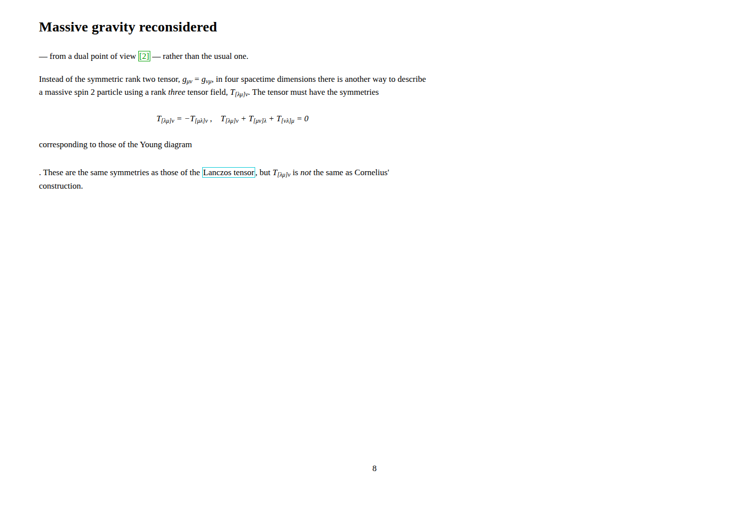Massive gravity reconsidered
— from a dual point of view [2] — rather than the usual one.
Instead of the symmetric rank two tensor, gμν = gνμ, in four spacetime dimensions there is another way to describe a massive spin 2 particle using a rank three tensor field, T[λμ]ν. The tensor must have the symmetries
T[λμ]ν = −T[μλ]ν , T[λμ]ν + T[μν]λ + T[νλ]μ = 0
corresponding to those of the Young diagram . These are the same symmetries as those of the Lanczos tensor, but T[λμ]ν is not the same as Cornelius' construction.
8